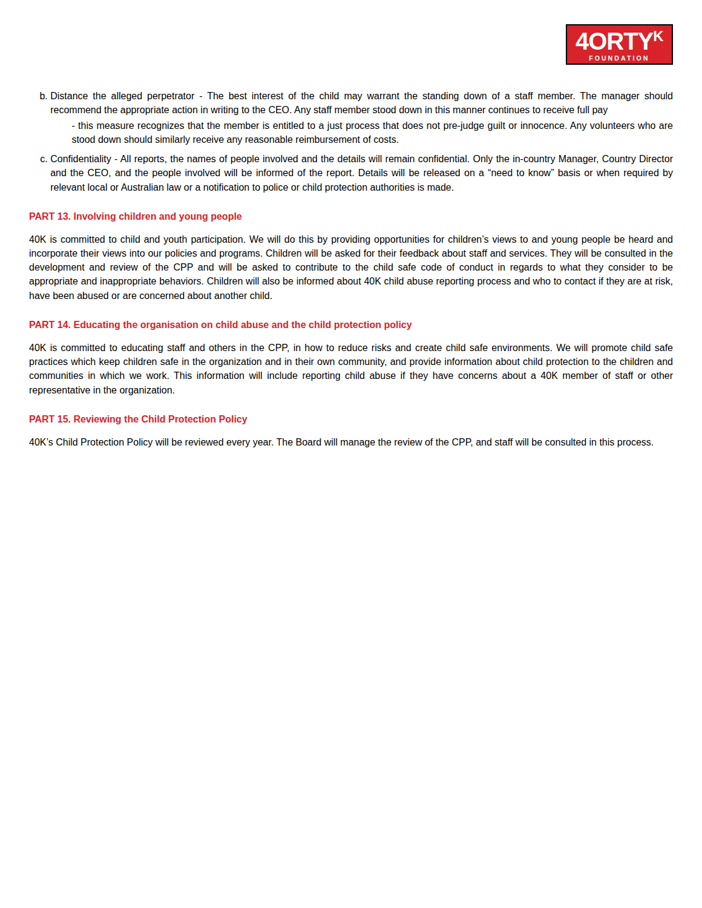4ORTYK
FOUNDATION
Distance the alleged perpetrator - The best interest of the child may warrant the standing down of a staff member. The manager should recommend the appropriate action in writing to the CEO. Any staff member stood down in this manner continues to receive full pay - this measure recognizes that the member is entitled to a just process that does not pre-judge guilt or innocence. Any volunteers who are stood down should similarly receive any reasonable reimbursement of costs.
Confidentiality - All reports, the names of people involved and the details will remain confidential. Only the in-country Manager, Country Director and the CEO, and the people involved will be informed of the report. Details will be released on a “need to know” basis or when required by relevant local or Australian law or a notification to police or child protection authorities is made.
PART 13. Involving children and young people
40K is committed to child and youth participation. We will do this by providing opportunities for children’s views to and young people be heard and incorporate their views into our policies and programs. Children will be asked for their feedback about staff and services. They will be consulted in the development and review of the CPP and will be asked to contribute to the child safe code of conduct in regards to what they consider to be appropriate and inappropriate behaviors. Children will also be informed about 40K child abuse reporting process and who to contact if they are at risk, have been abused or are concerned about another child.
PART 14. Educating the organisation on child abuse and the child protection policy
40K is committed to educating staff and others in the CPP, in how to reduce risks and create child safe environments. We will promote child safe practices which keep children safe in the organization and in their own community, and provide information about child protection to the children and communities in which we work. This information will include reporting child abuse if they have concerns about a 40K member of staff or other representative in the organization.
PART 15. Reviewing the Child Protection Policy
40K’s Child Protection Policy will be reviewed every year. The Board will manage the review of the CPP, and staff will be consulted in this process.